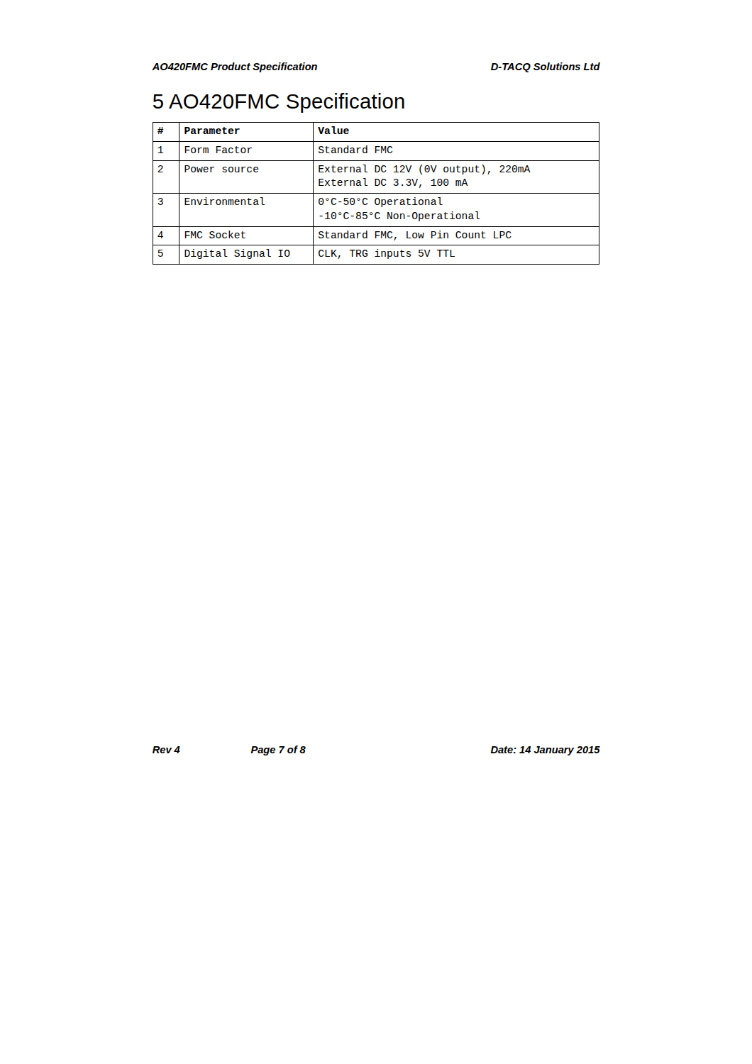AO420FMC Product Specification D-TACQ Solutions Ltd
5 AO420FMC Specification
| # | Parameter | Value |
| --- | --- | --- |
| 1 | Form Factor | Standard FMC |
| 2 | Power source | External DC 12V (0V output), 220mA External DC 3.3V, 100 mA |
| 3 | Environmental | 0°C-50°C Operational -10°C-85°C Non-Operational |
| 4 | FMC Socket | Standard FMC, Low Pin Count LPC |
| 5 | Digital Signal IO | CLK, TRG inputs 5V TTL |
Rev 4 Page 7 of 8 Date: 14 January 2015